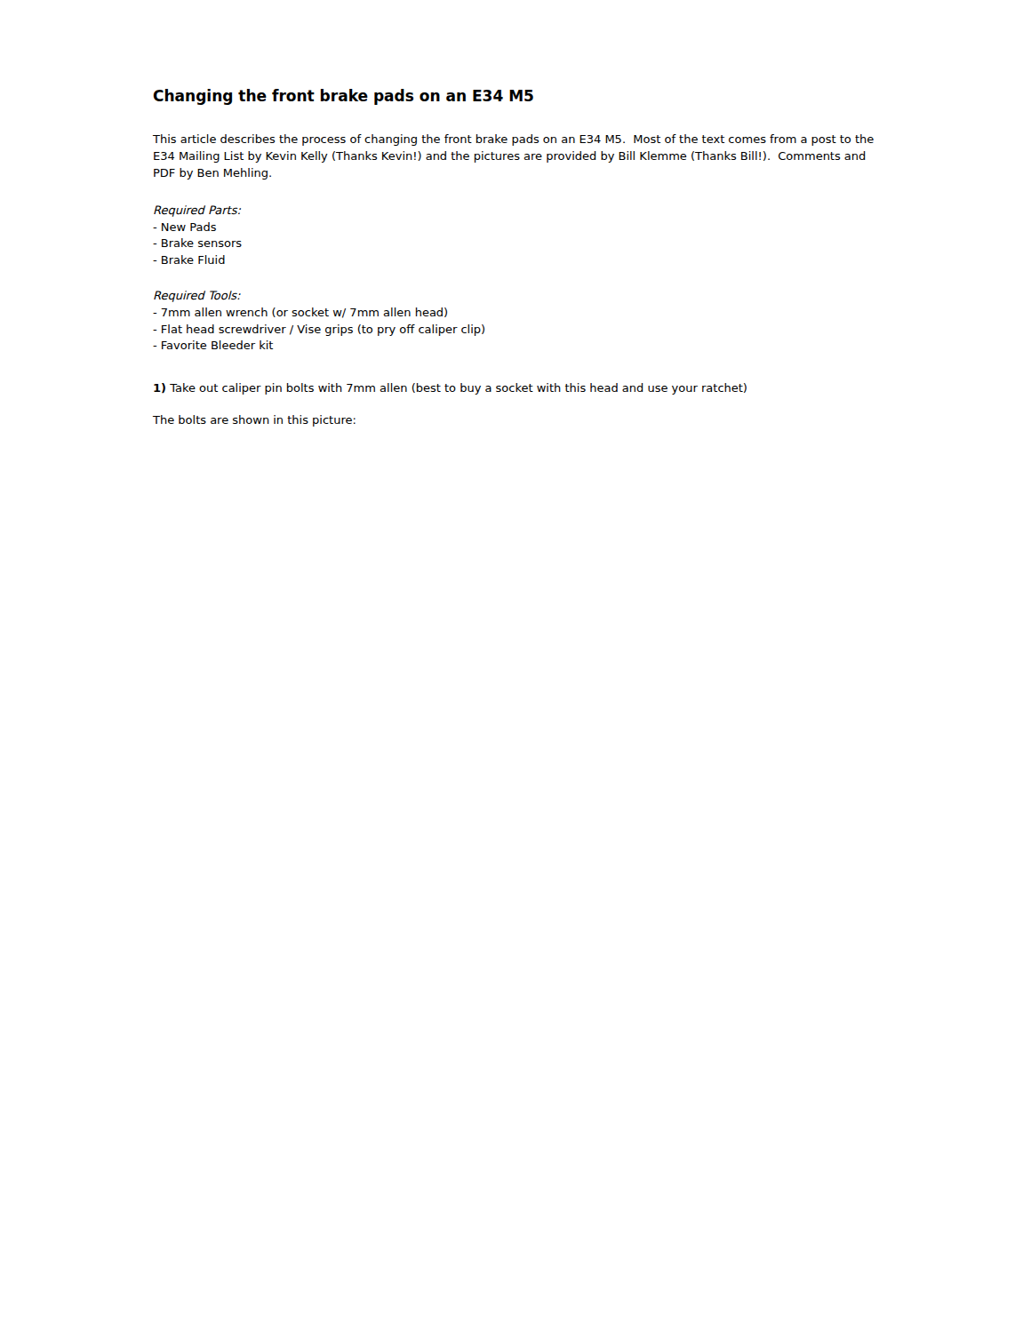Changing the front brake pads on an E34 M5
This article describes the process of changing the front brake pads on an E34 M5. Most of the text comes from a post to the E34 Mailing List by Kevin Kelly (Thanks Kevin!) and the pictures are provided by Bill Klemme (Thanks Bill!). Comments and PDF by Ben Mehling.
Required Parts:
- New Pads
- Brake sensors
- Brake Fluid
Required Tools:
- 7mm allen wrench (or socket w/ 7mm allen head)
- Flat head screwdriver / Vise grips (to pry off caliper clip)
- Favorite Bleeder kit
1) Take out caliper pin bolts with 7mm allen (best to buy a socket with this head and use your ratchet)
The bolts are shown in this picture: